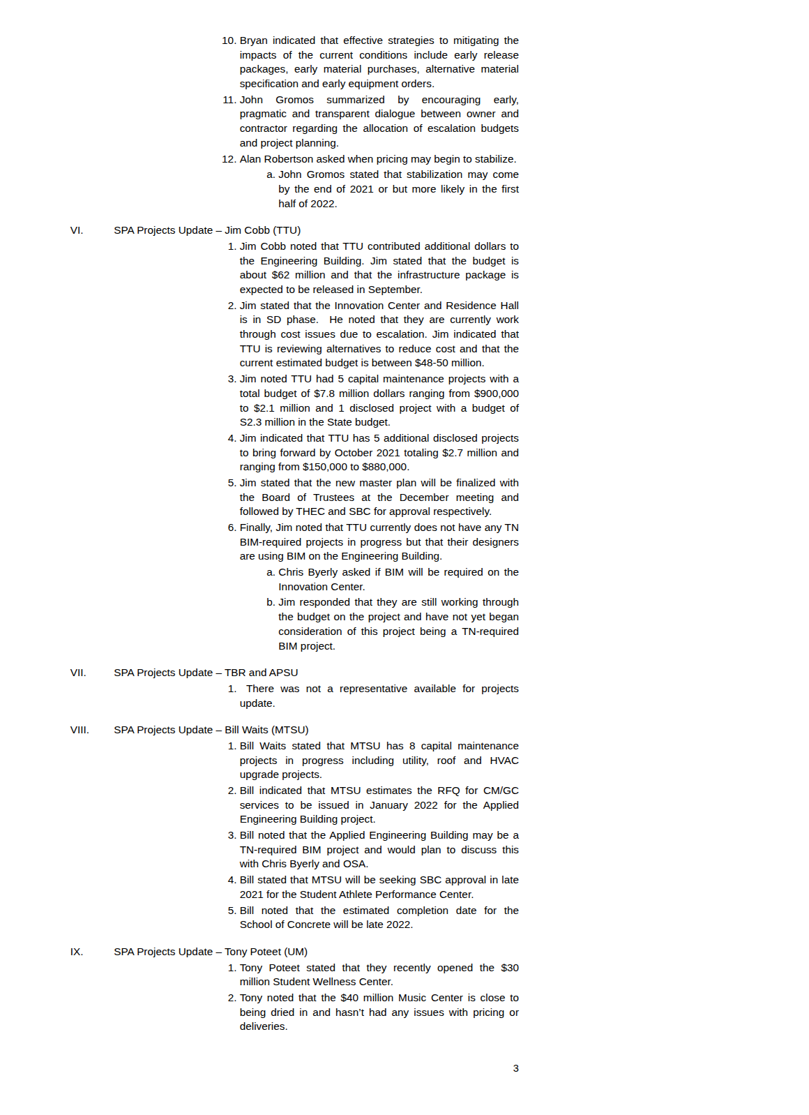Bryan indicated that effective strategies to mitigating the impacts of the current conditions include early release packages, early material purchases, alternative material specification and early equipment orders.
John Gromos summarized by encouraging early, pragmatic and transparent dialogue between owner and contractor regarding the allocation of escalation budgets and project planning.
Alan Robertson asked when pricing may begin to stabilize.
John Gromos stated that stabilization may come by the end of 2021 or but more likely in the first half of 2022.
VI.
SPA Projects Update – Jim Cobb (TTU)
Jim Cobb noted that TTU contributed additional dollars to the Engineering Building. Jim stated that the budget is about $62 million and that the infrastructure package is expected to be released in September.
Jim stated that the Innovation Center and Residence Hall is in SD phase. He noted that they are currently work through cost issues due to escalation. Jim indicated that TTU is reviewing alternatives to reduce cost and that the current estimated budget is between $48-50 million.
Jim noted TTU had 5 capital maintenance projects with a total budget of $7.8 million dollars ranging from $900,000 to $2.1 million and 1 disclosed project with a budget of S2.3 million in the State budget.
Jim indicated that TTU has 5 additional disclosed projects to bring forward by October 2021 totaling $2.7 million and ranging from $150,000 to $880,000.
Jim stated that the new master plan will be finalized with the Board of Trustees at the December meeting and followed by THEC and SBC for approval respectively.
Finally, Jim noted that TTU currently does not have any TN BIM-required projects in progress but that their designers are using BIM on the Engineering Building.
Chris Byerly asked if BIM will be required on the Innovation Center.
Jim responded that they are still working through the budget on the project and have not yet began consideration of this project being a TN-required BIM project.
VII.
SPA Projects Update – TBR and APSU
There was not a representative available for projects update.
VIII.
SPA Projects Update – Bill Waits (MTSU)
Bill Waits stated that MTSU has 8 capital maintenance projects in progress including utility, roof and HVAC upgrade projects.
Bill indicated that MTSU estimates the RFQ for CM/GC services to be issued in January 2022 for the Applied Engineering Building project.
Bill noted that the Applied Engineering Building may be a TN-required BIM project and would plan to discuss this with Chris Byerly and OSA.
Bill stated that MTSU will be seeking SBC approval in late 2021 for the Student Athlete Performance Center.
Bill noted that the estimated completion date for the School of Concrete will be late 2022.
IX.
SPA Projects Update – Tony Poteet (UM)
Tony Poteet stated that they recently opened the $30 million Student Wellness Center.
Tony noted that the $40 million Music Center is close to being dried in and hasn’t had any issues with pricing or deliveries.
3